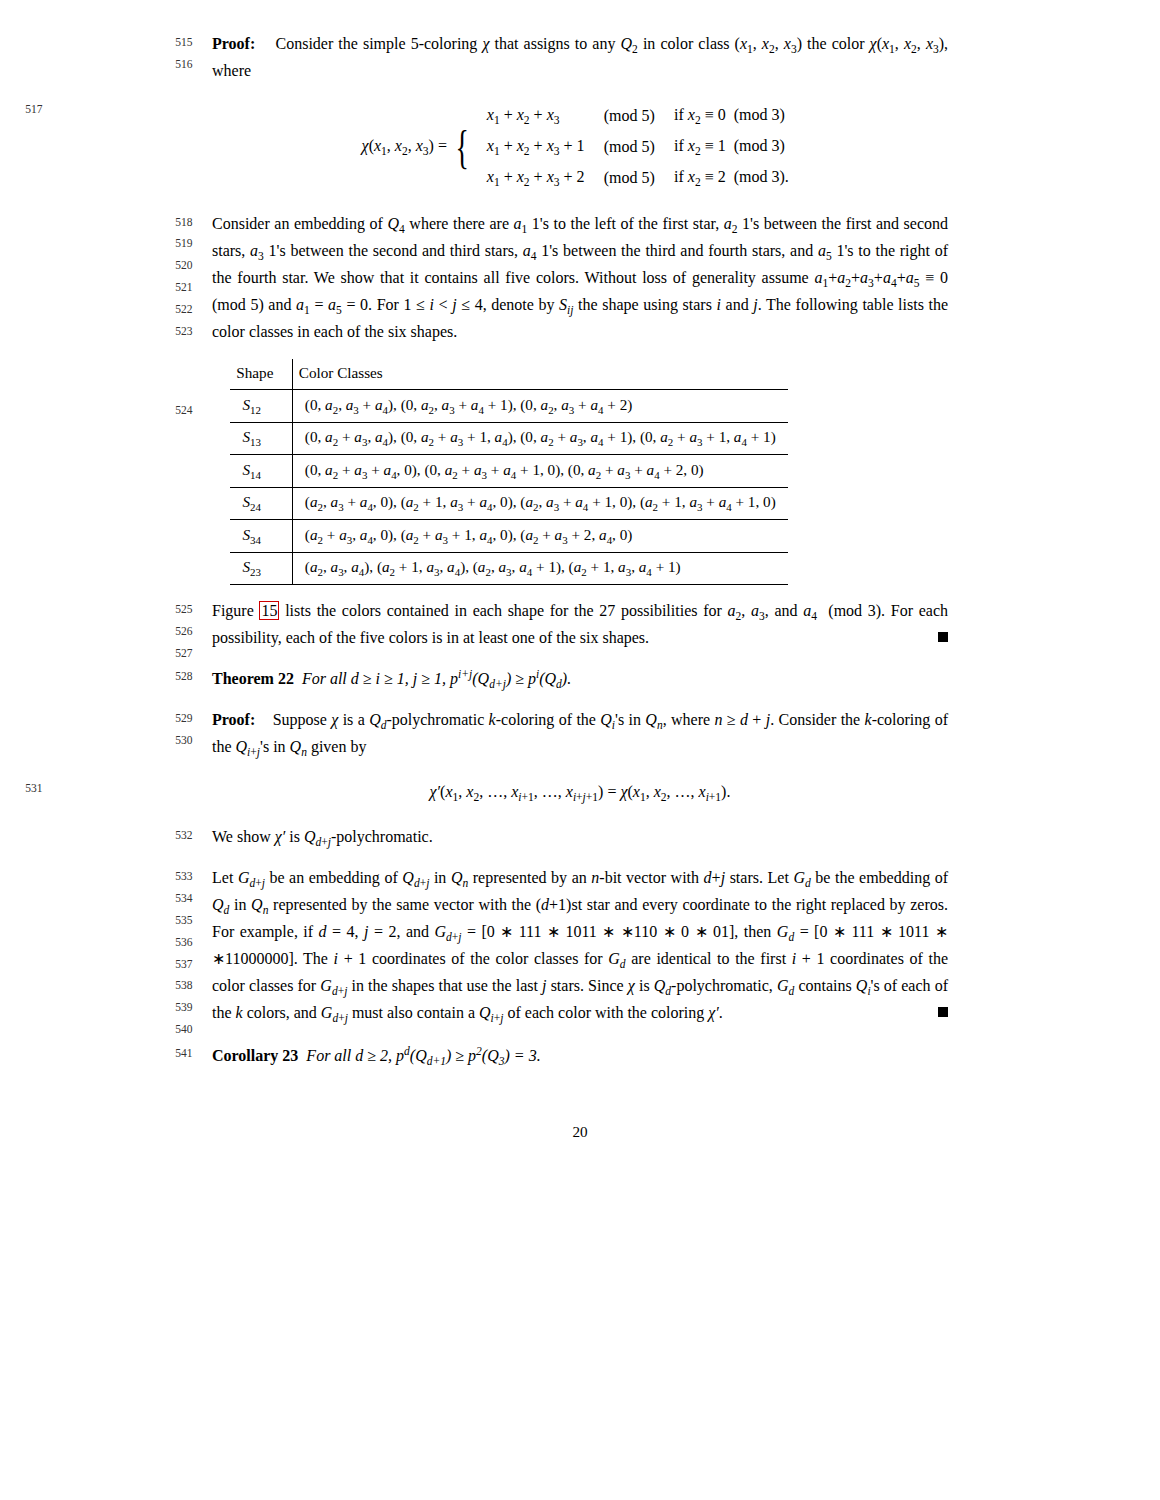515
516 Proof: Consider the simple 5-coloring χ that assigns to any Q2 in color class (x1, x2, x3) the color χ(x1, x2, x3), where
517 χ(x1, x2, x3) = {
| x 1 + x 2 + x 3 | (mod 5) | if x 2 ≡ 0 (mod 3) |
| x 1 + x 2 + x 3 + 1 | (mod 5) | if x 2 ≡ 1 (mod 3) |
| x 1 + x 2 + x 3 + 2 | (mod 5) | if x 2 ≡ 2 (mod 3). |
518
519
520
521
522
523 Consider an embedding of Q4 where there are a1 1's to the left of the first star, a2 1's between the first and second stars, a3 1's between the second and third stars, a4 1's between the third and fourth stars, and a5 1's to the right of the fourth star. We show that it contains all five colors. Without loss of generality assume a1+a2+a3+a4+a5 ≡ 0 (mod 5) and a1 = a5 = 0. For 1 ≤ i < j ≤ 4, denote by Sij the shape using stars i and j. The following table lists the color classes in each of the six shapes.
524
| Shape | Color Classes |
| --- | --- |
| S 12 | (0, a 2 , a 3 + a 4 ), (0, a 2 , a 3 + a 4 + 1), (0, a 2 , a 3 + a 4 + 2) |
| S 13 | (0, a 2 + a 3 , a 4 ), (0, a 2 + a 3 + 1, a 4 ), (0, a 2 + a 3 , a 4 + 1), (0, a 2 + a 3 + 1, a 4 + 1) |
| S 14 | (0, a 2 + a 3 + a 4 , 0), (0, a 2 + a 3 + a 4 + 1, 0), (0, a 2 + a 3 + a 4 + 2, 0) |
| S 24 | ( a 2 , a 3 + a 4 , 0), ( a 2 + 1, a 3 + a 4 , 0), ( a 2 , a 3 + a 4 + 1, 0), ( a 2 + 1, a 3 + a 4 + 1, 0) |
| S 34 | ( a 2 + a 3 , a 4 , 0), ( a 2 + a 3 + 1, a 4 , 0), ( a 2 + a 3 + 2, a 4 , 0) |
| S 23 | ( a 2 , a 3 , a 4 ), ( a 2 + 1, a 3 , a 4 ), ( a 2 , a 3 , a 4 + 1), ( a 2 + 1, a 3 , a 4 + 1) |
525
526
527 Figure 15 lists the colors contained in each shape for the 27 possibilities for a2, a3, and a4 (mod 3). For each possibility, each of the five colors is in at least one of the six shapes.
528 Theorem 22 For all d ≥ i ≥ 1, j ≥ 1, pi+j(Qd+j) ≥ pi(Qd).
529
530 Proof: Suppose χ is a Qd-polychromatic k-coloring of the Qi's in Qn, where n ≥ d + j. Consider the k-coloring of the Qi+j's in Qn given by
531 χ′(x1, x2, …, xi+1, …, xi+j+1) = χ(x1, x2, …, xi+1).
532 We show χ′ is Qd+j-polychromatic.
533
534
535
536
537
538
539
540 Let Gd+j be an embedding of Qd+j in Qn represented by an n-bit vector with d+j stars. Let Gd be the embedding of Qd in Qn represented by the same vector with the (d+1)st star and every coordinate to the right replaced by zeros. For example, if d = 4, j = 2, and Gd+j = [0 ∗ 111 ∗ 1011 ∗ ∗110 ∗ 0 ∗ 01], then Gd = [0 ∗ 111 ∗ 1011 ∗ ∗11000000]. The i + 1 coordinates of the color classes for Gd are identical to the first i + 1 coordinates of the color classes for Gd+j in the shapes that use the last j stars. Since χ is Qd-polychromatic, Gd contains Qi's of each of the k colors, and Gd+j must also contain a Qi+j of each color with the coloring χ′.
541 Corollary 23 For all d ≥ 2, pd(Qd+1) ≥ p2(Q3) = 3.
20